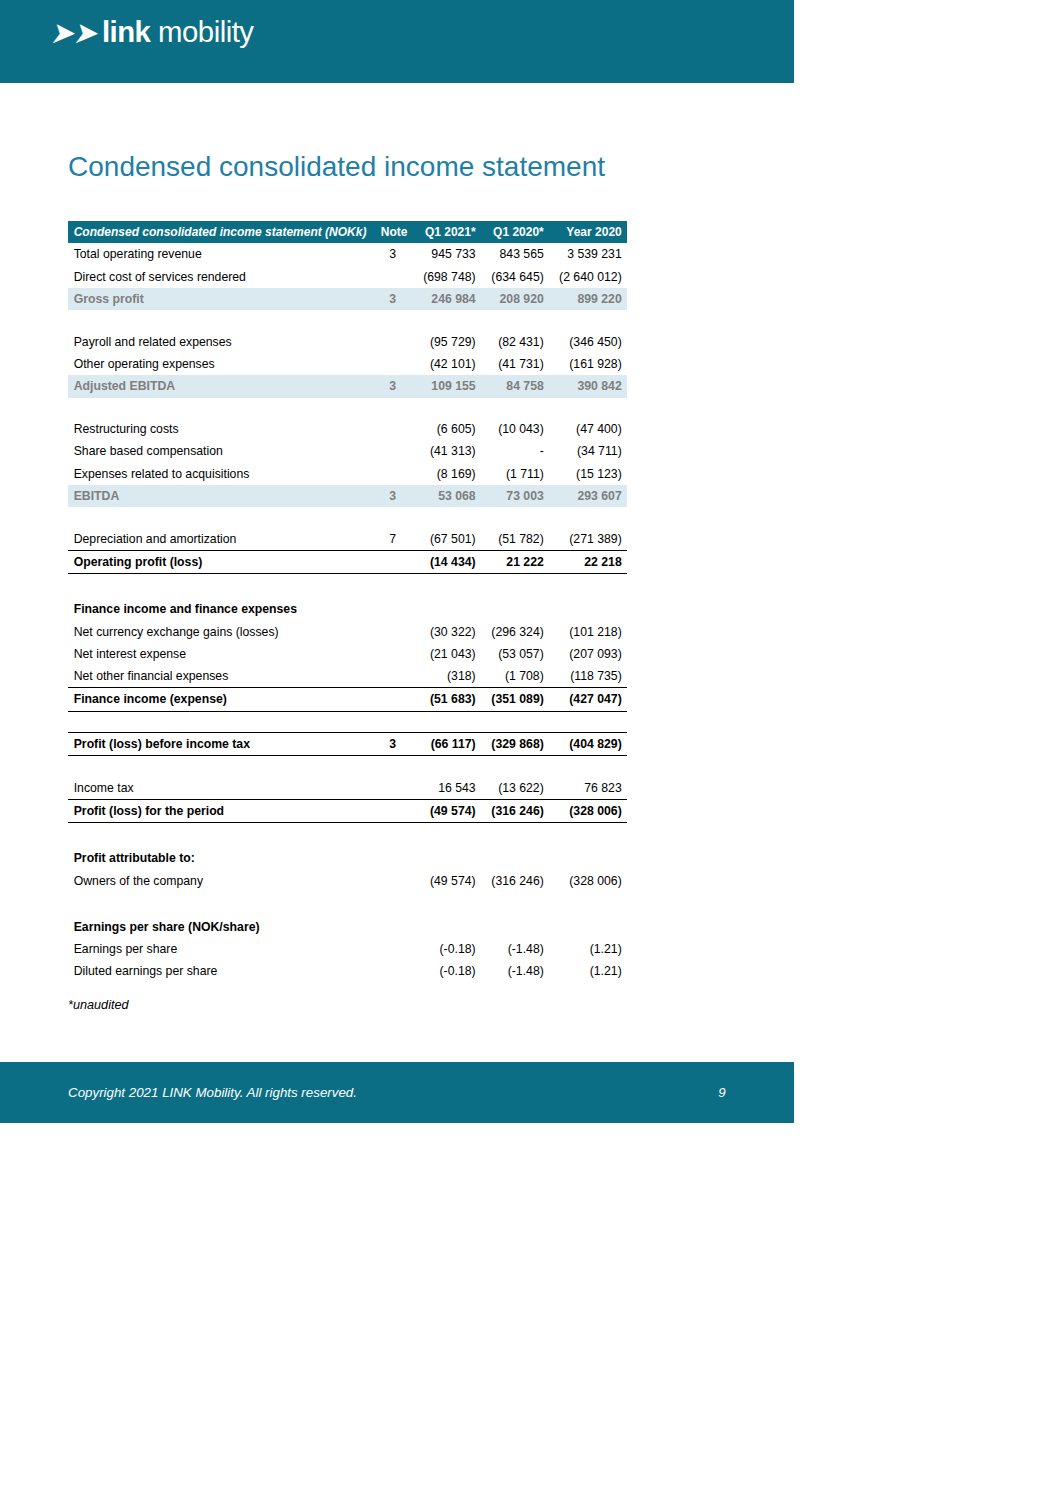➤➤link mobility
Condensed consolidated income statement
| Condensed consolidated income statement (NOKk) | Note | Q1 2021* | Q1 2020* | Year 2020 |
| Total operating revenue | 3 | 945 733 | 843 565 | 3 539 231 |
| Direct cost of services rendered | | (698 748) | (634 645) | (2 640 012) |
| Gross profit | 3 | 246 984 | 208 920 | 899 220 |
| Payroll and related expenses | | (95 729) | (82 431) | (346 450) |
| Other operating expenses | | (42 101) | (41 731) | (161 928) |
| Adjusted EBITDA | 3 | 109 155 | 84 758 | 390 842 |
| Restructuring costs | | (6 605) | (10 043) | (47 400) |
| Share based compensation | | (41 313) | - | (34 711) |
| Expenses related to acquisitions | | (8 169) | (1 711) | (15 123) |
| EBITDA | 3 | 53 068 | 73 003 | 293 607 |
| Depreciation and amortization | 7 | (67 501) | (51 782) | (271 389) |
| Operating profit (loss) | | (14 434) | 21 222 | 22 218 |
| Finance income and finance expenses | | | | |
| Net currency exchange gains (losses) | | (30 322) | (296 324) | (101 218) |
| Net interest expense | | (21 043) | (53 057) | (207 093) |
| Net other financial expenses | | (318) | (1 708) | (118 735) |
| Finance income (expense) | | (51 683) | (351 089) | (427 047) |
| Profit (loss) before income tax | 3 | (66 117) | (329 868) | (404 829) |
| Income tax | | 16 543 | (13 622) | 76 823 |
| Profit (loss) for the period | | (49 574) | (316 246) | (328 006) |
| Profit attributable to: | | | | |
| Owners of the company | | (49 574) | (316 246) | (328 006) |
| Earnings per share (NOK/share) | | | | |
| Earnings per share | | (-0.18) | (-1.48) | (1.21) |
| Diluted earnings per share | | (-0.18) | (-1.48) | (1.21) |
*unaudited
Copyright 2021 LINK Mobility. All rights reserved.
9